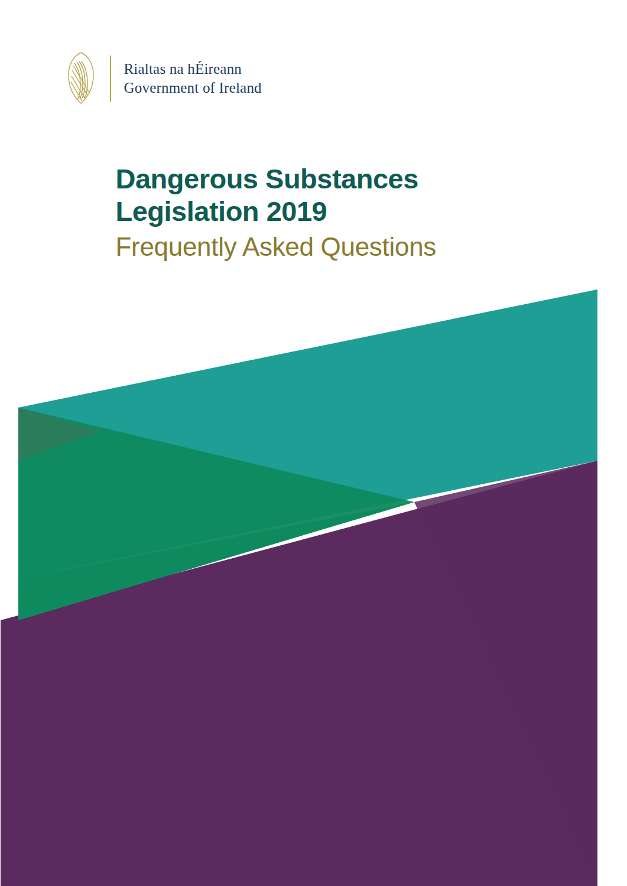Rialtas na hÉireann
Government of Ireland
Dangerous Substances
Legislation 2019
Frequently Asked Questions